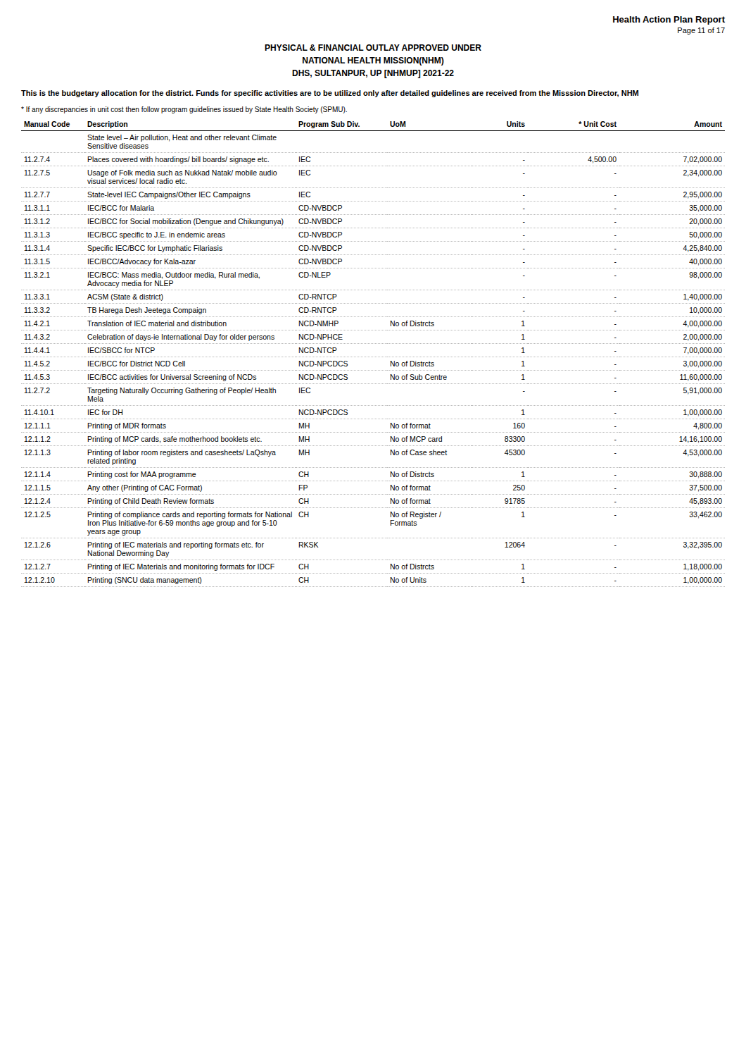Health Action Plan Report
Page 11 of 17
PHYSICAL & FINANCIAL OUTLAY APPROVED UNDER
NATIONAL HEALTH MISSION(NHM)
DHS, SULTANPUR, UP [NHMUP] 2021-22
This is the budgetary allocation for the district. Funds for specific activities are to be utilized only after detailed guidelines are received from the Misssion Director, NHM
* If any discrepancies in unit cost then follow program guidelines issued by State Health Society (SPMU).
| Manual Code | Description | Program Sub Div. | UoM | Units | * Unit Cost | Amount |
| --- | --- | --- | --- | --- | --- | --- |
| | State level – Air pollution, Heat and other relevant Climate Sensitive diseases | | | | | |
| 11.2.7.4 | Places covered with hoardings/ bill boards/ signage etc. | IEC | | - | 4,500.00 | 7,02,000.00 |
| 11.2.7.5 | Usage of Folk media such as Nukkad Natak/ mobile audio visual services/ local radio etc. | IEC | | - | - | 2,34,000.00 |
| 11.2.7.7 | State-level IEC Campaigns/Other IEC Campaigns | IEC | | - | - | 2,95,000.00 |
| 11.3.1.1 | IEC/BCC for Malaria | CD-NVBDCP | | - | - | 35,000.00 |
| 11.3.1.2 | IEC/BCC for Social mobilization (Dengue and Chikungunya) | CD-NVBDCP | | - | - | 20,000.00 |
| 11.3.1.3 | IEC/BCC specific to J.E. in endemic areas | CD-NVBDCP | | - | - | 50,000.00 |
| 11.3.1.4 | Specific IEC/BCC for Lymphatic Filariasis | CD-NVBDCP | | - | - | 4,25,840.00 |
| 11.3.1.5 | IEC/BCC/Advocacy for Kala-azar | CD-NVBDCP | | - | - | 40,000.00 |
| 11.3.2.1 | IEC/BCC: Mass media, Outdoor media, Rural media, Advocacy media for NLEP | CD-NLEP | | - | - | 98,000.00 |
| 11.3.3.1 | ACSM (State & district) | CD-RNTCP | | - | - | 1,40,000.00 |
| 11.3.3.2 | TB Harega Desh Jeetega Compaign | CD-RNTCP | | - | - | 10,000.00 |
| 11.4.2.1 | Translation of IEC material and distribution | NCD-NMHP | No of Distrcts | 1 | - | 4,00,000.00 |
| 11.4.3.2 | Celebration of days-ie International Day for older persons | NCD-NPHCE | | 1 | - | 2,00,000.00 |
| 11.4.4.1 | IEC/SBCC for NTCP | NCD-NTCP | | 1 | - | 7,00,000.00 |
| 11.4.5.2 | IEC/BCC for District NCD Cell | NCD-NPCDCS | No of Distrcts | 1 | - | 3,00,000.00 |
| 11.4.5.3 | IEC/BCC activities for Universal Screening of NCDs | NCD-NPCDCS | No of Sub Centre | 1 | - | 11,60,000.00 |
| 11.2.7.2 | Targeting Naturally Occurring Gathering of People/ Health Mela | IEC | | - | - | 5,91,000.00 |
| 11.4.10.1 | IEC for DH | NCD-NPCDCS | | 1 | - | 1,00,000.00 |
| 12.1.1.1 | Printing of MDR formats | MH | No of format | 160 | - | 4,800.00 |
| 12.1.1.2 | Printing of MCP cards, safe motherhood booklets etc. | MH | No of MCP card | 83300 | - | 14,16,100.00 |
| 12.1.1.3 | Printing of labor room registers and casesheets/ LaQshya related printing | MH | No of Case sheet | 45300 | - | 4,53,000.00 |
| 12.1.1.4 | Printing cost for MAA programme | CH | No of Distrcts | 1 | - | 30,888.00 |
| 12.1.1.5 | Any other (Printing of CAC Format) | FP | No of format | 250 | - | 37,500.00 |
| 12.1.2.4 | Printing of Child Death Review formats | CH | No of format | 91785 | - | 45,893.00 |
| 12.1.2.5 | Printing of compliance cards and reporting formats for National Iron Plus Initiative-for 6-59 months age group and for 5-10 years age group | CH | No of Register / Formats | 1 | - | 33,462.00 |
| 12.1.2.6 | Printing of IEC materials and reporting formats etc. for National Deworming Day | RKSK | | 12064 | - | 3,32,395.00 |
| 12.1.2.7 | Printing of IEC Materials and monitoring formats for IDCF | CH | No of Distrcts | 1 | - | 1,18,000.00 |
| 12.1.2.10 | Printing (SNCU data management) | CH | No of Units | 1 | - | 1,00,000.00 |